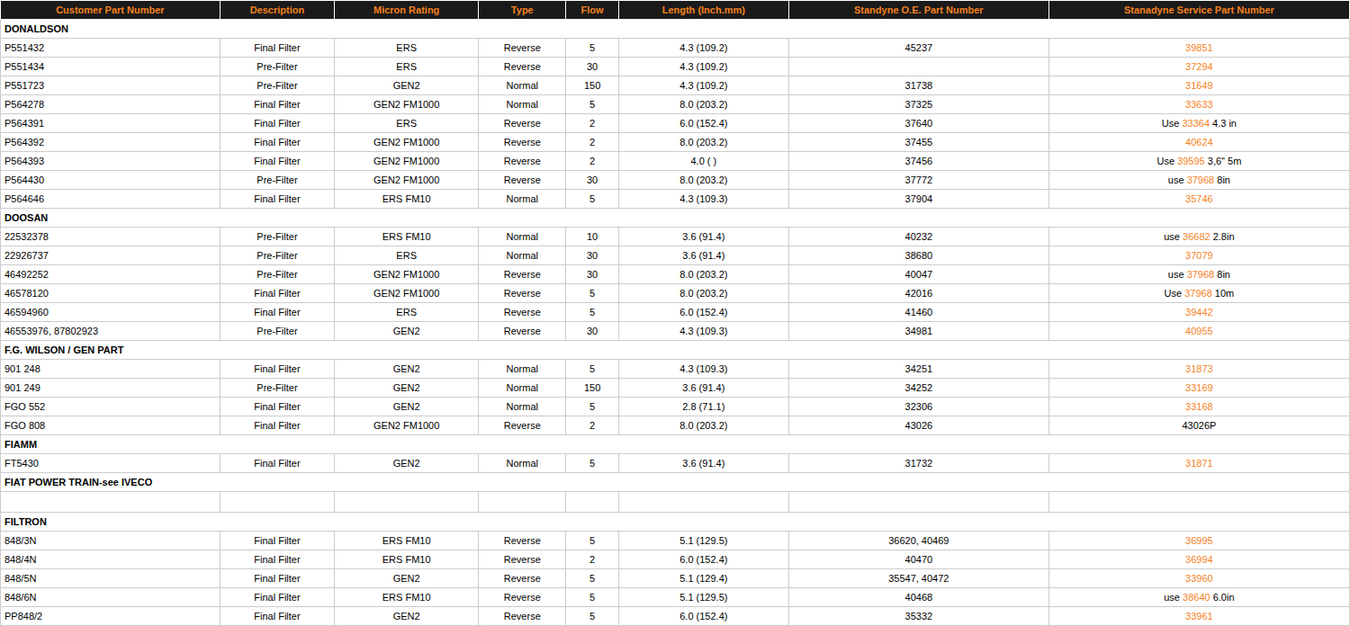| Customer Part Number | Description | Micron Rating | Type | Flow | Length (Inch.mm) | Standyne O.E. Part Number | Stanadyne Service Part Number |
| --- | --- | --- | --- | --- | --- | --- | --- |
| DONALDSON |
| P551432 | Final Filter | ERS | Reverse | 5 | 4.3 (109.2) | 45237 | 39851 |
| P551434 | Pre-Filter | ERS | Reverse | 30 | 4.3 (109.2) | | 37294 |
| P551723 | Pre-Filter | GEN2 | Normal | 150 | 4.3 (109.2) | 31738 | 31649 |
| P564278 | Final Filter | GEN2 FM1000 | Normal | 5 | 8.0 (203.2) | 37325 | 33633 |
| P564391 | Final Filter | ERS | Reverse | 2 | 6.0 (152.4) | 37640 | Use 33364 4.3 in |
| P564392 | Final Filter | GEN2 FM1000 | Reverse | 2 | 8.0 (203.2) | 37455 | 40624 |
| P564393 | Final Filter | GEN2 FM1000 | Reverse | 2 | 4.0 ( ) | 37456 | Use 39595 3,6" 5m |
| P564430 | Pre-Filter | GEN2 FM1000 | Reverse | 30 | 8.0 (203.2) | 37772 | use 37968 8in |
| P564646 | Final Filter | ERS FM10 | Normal | 5 | 4.3 (109.3) | 37904 | 35746 |
| DOOSAN |
| 22532378 | Pre-Filter | ERS FM10 | Normal | 10 | 3.6 (91.4) | 40232 | use 36682 2.8in |
| 22926737 | Pre-Filter | ERS | Normal | 30 | 3.6 (91.4) | 38680 | 37079 |
| 46492252 | Pre-Filter | GEN2 FM1000 | Reverse | 30 | 8.0 (203.2) | 40047 | use 37968 8in |
| 46578120 | Final Filter | GEN2 FM1000 | Reverse | 5 | 8.0 (203.2) | 42016 | Use 37968 10m |
| 46594960 | Final Filter | ERS | Reverse | 5 | 6.0 (152.4) | 41460 | 39442 |
| 46553976, 87802923 | Pre-Filter | GEN2 | Reverse | 30 | 4.3 (109.3) | 34981 | 40955 |
| F.G. WILSON / GEN PART |
| 901 248 | Final Filter | GEN2 | Normal | 5 | 4.3 (109.3) | 34251 | 31873 |
| 901 249 | Pre-Filter | GEN2 | Normal | 150 | 3.6 (91.4) | 34252 | 33169 |
| FGO 552 | Final Filter | GEN2 | Normal | 5 | 2.8 (71.1) | 32306 | 33168 |
| FGO 808 | Final Filter | GEN2 FM1000 | Reverse | 2 | 8.0 (203.2) | 43026 | 43026P |
| FIAMM |
| FT5430 | Final Filter | GEN2 | Normal | 5 | 3.6 (91.4) | 31732 | 31871 |
| FIAT POWER TRAIN-see IVECO |
| FILTRON |
| 848/3N | Final Filter | ERS FM10 | Reverse | 5 | 5.1 (129.5) | 36620, 40469 | 36995 |
| 848/4N | Final Filter | ERS FM10 | Reverse | 2 | 6.0 (152.4) | 40470 | 36994 |
| 848/5N | Final Filter | GEN2 | Reverse | 5 | 5.1 (129.4) | 35547, 40472 | 33960 |
| 848/6N | Final Filter | ERS FM10 | Reverse | 5 | 5.1 (129.5) | 40468 | use 38640 6.0in |
| PP848/2 | Final Filter | GEN2 | Reverse | 5 | 6.0 (152.4) | 35332 | 33961 |